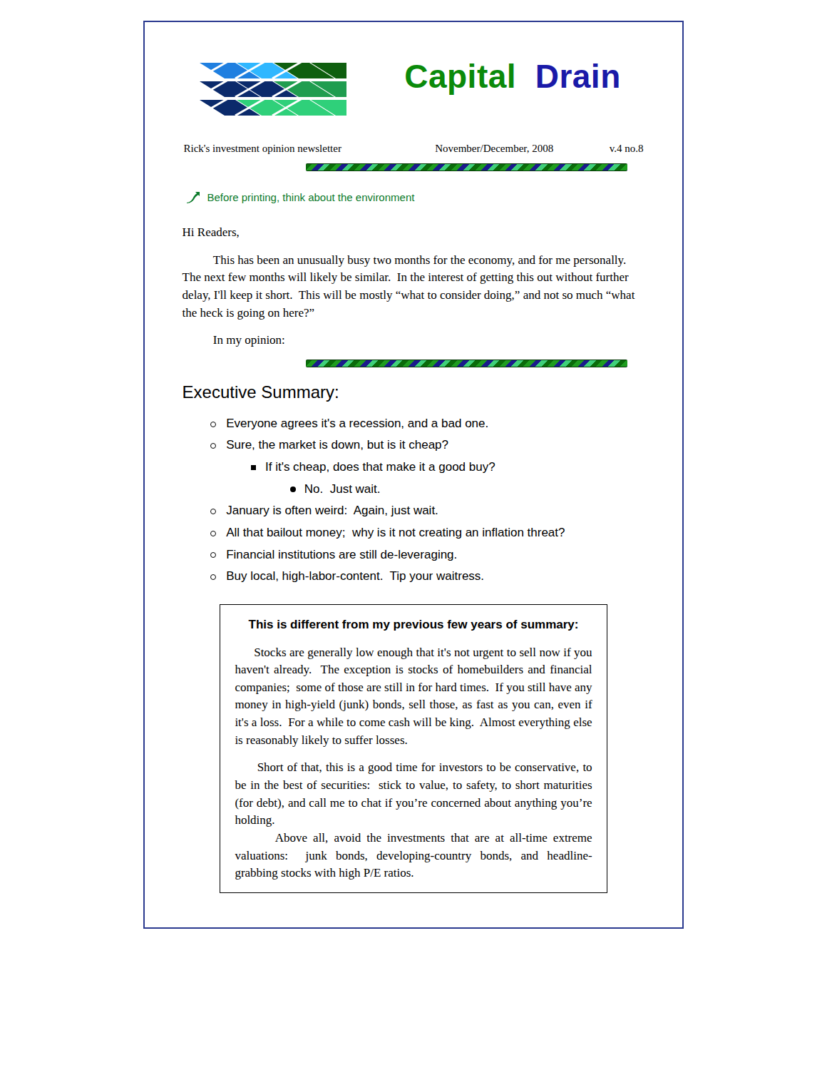Capital Drain
Rick's investment opinion newsletter November/December, 2008 v.4 no.8
Before printing, think about the environment
Hi Readers,
This has been an unusually busy two months for the economy, and for me personally. The next few months will likely be similar. In the interest of getting this out without further delay, I'll keep it short. This will be mostly “what to consider doing,” and not so much “what the heck is going on here?”
In my opinion:
Executive Summary:
Everyone agrees it's a recession, and a bad one.
Sure, the market is down, but is it cheap?
If it's cheap, does that make it a good buy?
No. Just wait.
January is often weird: Again, just wait.
All that bailout money; why is it not creating an inflation threat?
Financial institutions are still de-leveraging.
Buy local, high-labor-content. Tip your waitress.
This is different from my previous few years of summary:
Stocks are generally low enough that it's not urgent to sell now if you haven't already. The exception is stocks of homebuilders and financial companies; some of those are still in for hard times. If you still have any money in high-yield (junk) bonds, sell those, as fast as you can, even if it's a loss. For a while to come cash will be king. Almost everything else is reasonably likely to suffer losses.
Short of that, this is a good time for investors to be conservative, to be in the best of securities: stick to value, to safety, to short maturities (for debt), and call me to chat if you’re concerned about anything you’re holding.
Above all, avoid the investments that are at all-time extreme valuations: junk bonds, developing-country bonds, and headline-grabbing stocks with high P/E ratios.